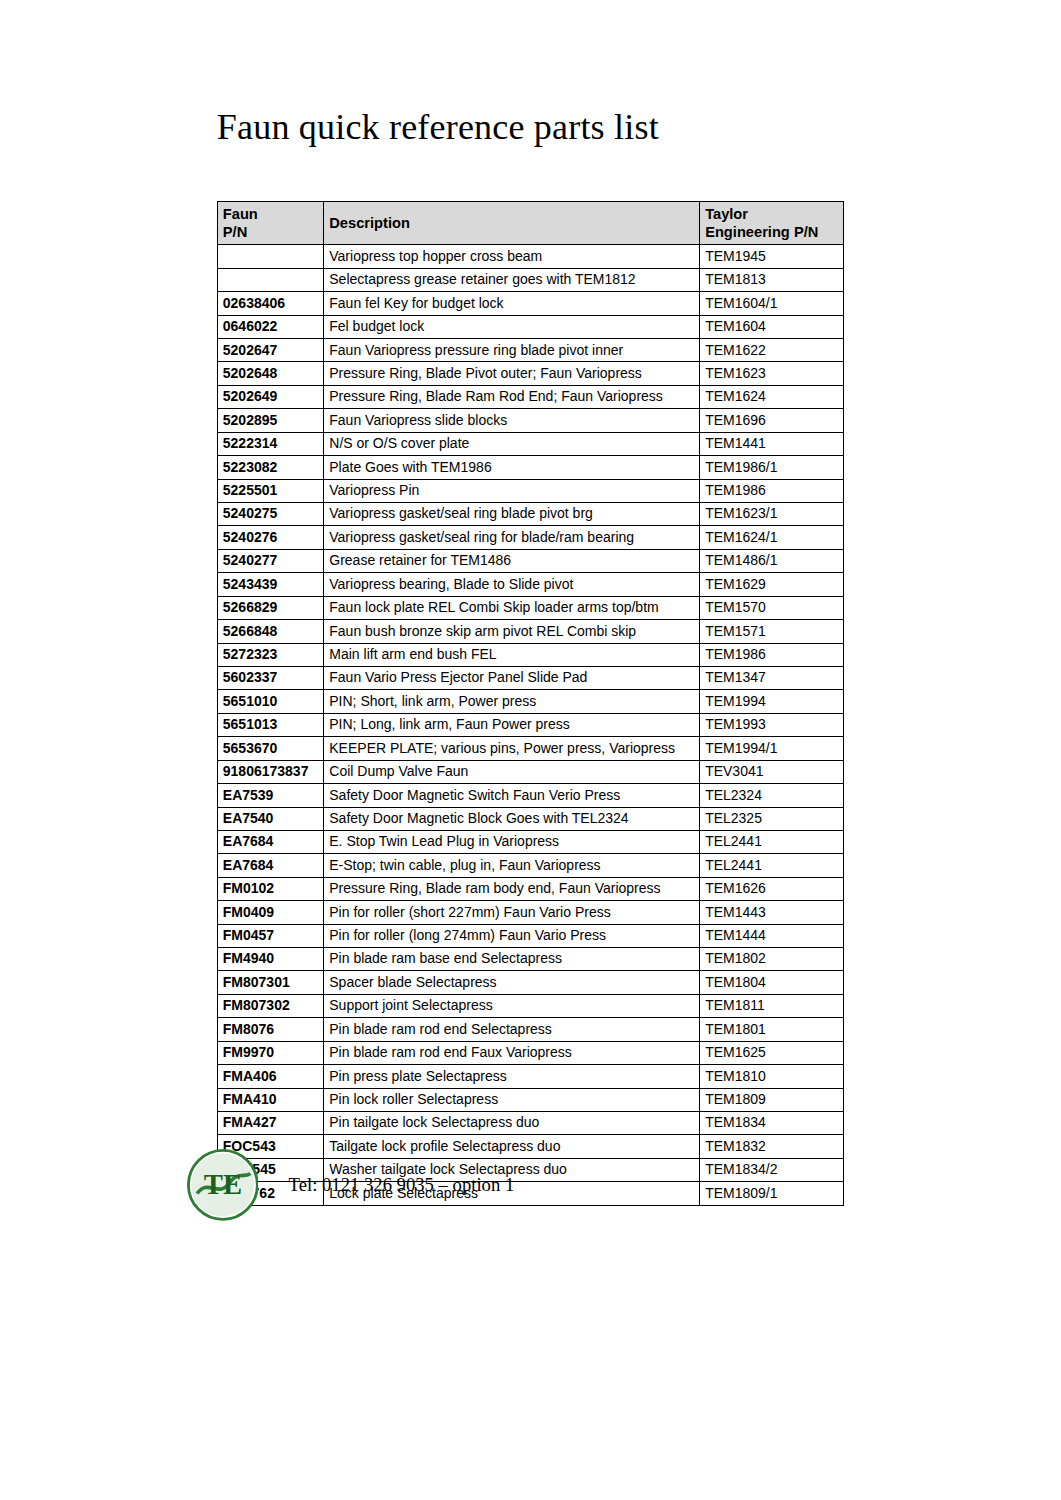Faun quick reference parts list
| Faun P/N | Description | Taylor Engineering P/N |
| --- | --- | --- |
| | Variopress top hopper cross beam | TEM1945 |
| | Selectapress grease retainer goes with TEM1812 | TEM1813 |
| 02638406 | Faun fel Key for budget lock | TEM1604/1 |
| 0646022 | Fel budget lock | TEM1604 |
| 5202647 | Faun Variopress pressure ring blade pivot inner | TEM1622 |
| 5202648 | Pressure Ring, Blade Pivot outer; Faun Variopress | TEM1623 |
| 5202649 | Pressure Ring, Blade Ram Rod End; Faun Variopress | TEM1624 |
| 5202895 | Faun Variopress slide blocks | TEM1696 |
| 5222314 | N/S or O/S cover plate | TEM1441 |
| 5223082 | Plate Goes with TEM1986 | TEM1986/1 |
| 5225501 | Variopress Pin | TEM1986 |
| 5240275 | Variopress gasket/seal ring blade pivot brg | TEM1623/1 |
| 5240276 | Variopress gasket/seal ring for blade/ram bearing | TEM1624/1 |
| 5240277 | Grease retainer for TEM1486 | TEM1486/1 |
| 5243439 | Variopress bearing, Blade to Slide pivot | TEM1629 |
| 5266829 | Faun lock plate REL Combi Skip loader arms top/btm | TEM1570 |
| 5266848 | Faun bush bronze skip arm pivot REL Combi skip | TEM1571 |
| 5272323 | Main lift arm end bush FEL | TEM1986 |
| 5602337 | Faun Vario Press Ejector Panel Slide Pad | TEM1347 |
| 5651010 | PIN; Short, link arm, Power press | TEM1994 |
| 5651013 | PIN; Long, link arm, Faun Power press | TEM1993 |
| 5653670 | KEEPER PLATE; various pins, Power press, Variopress | TEM1994/1 |
| 91806173837 | Coil Dump Valve Faun | TEV3041 |
| EA7539 | Safety Door Magnetic Switch Faun Verio Press | TEL2324 |
| EA7540 | Safety Door Magnetic Block Goes with TEL2324 | TEL2325 |
| EA7684 | E. Stop Twin Lead Plug in Variopress | TEL2441 |
| EA7684 | E-Stop; twin cable, plug in, Faun Variopress | TEL2441 |
| FM0102 | Pressure Ring, Blade ram body end, Faun Variopress | TEM1626 |
| FM0409 | Pin for roller (short 227mm) Faun Vario Press | TEM1443 |
| FM0457 | Pin for roller (long 274mm) Faun Vario Press | TEM1444 |
| FM4940 | Pin blade ram base end Selectapress | TEM1802 |
| FM807301 | Spacer blade Selectapress | TEM1804 |
| FM807302 | Support joint Selectapress | TEM1811 |
| FM8076 | Pin blade ram rod end Selectapress | TEM1801 |
| FM9970 | Pin blade ram rod end Faux Variopress | TEM1625 |
| FMA406 | Pin press plate Selectapress | TEM1810 |
| FMA410 | Pin lock roller Selectapress | TEM1809 |
| FMA427 | Pin tailgate lock Selectapress duo | TEM1834 |
| FOC543 | Tailgate lock profile Selectapress duo | TEM1832 |
| FOC545 | Washer tailgate lock Selectapress duo | TEM1834/2 |
| FOE762 | Lock plate Selectapress | TEM1809/1 |
TE
Tel: 0121 326 9035 – option 1